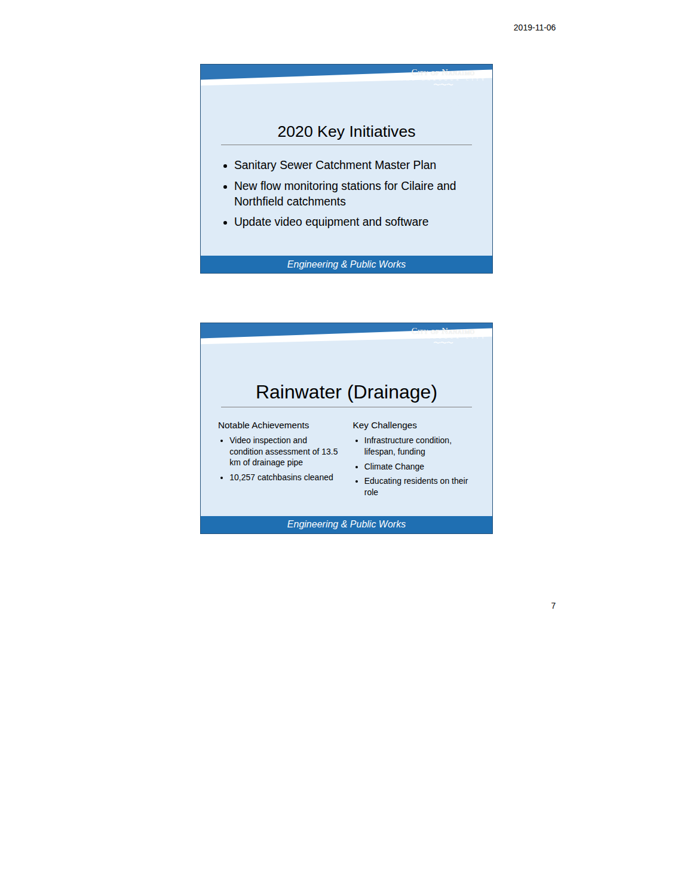2019-11-06
City of Nanaimo
T H E H A R B O U R C I T Y
〜〜〜
2020 Key Initiatives
Sanitary Sewer Catchment Master Plan
New flow monitoring stations for Cilaire and Northfield catchments
Update video equipment and software
Engineering & Public Works
City of Nanaimo
T H E H A R B O U R C I T Y
〜〜〜
Rainwater (Drainage)
Notable Achievements
Video inspection and condition assessment of 13.5 km of drainage pipe
10,257 catchbasins cleaned
Key Challenges
Infrastructure condition, lifespan, funding
Climate Change
Educating residents on their role
Engineering & Public Works
7